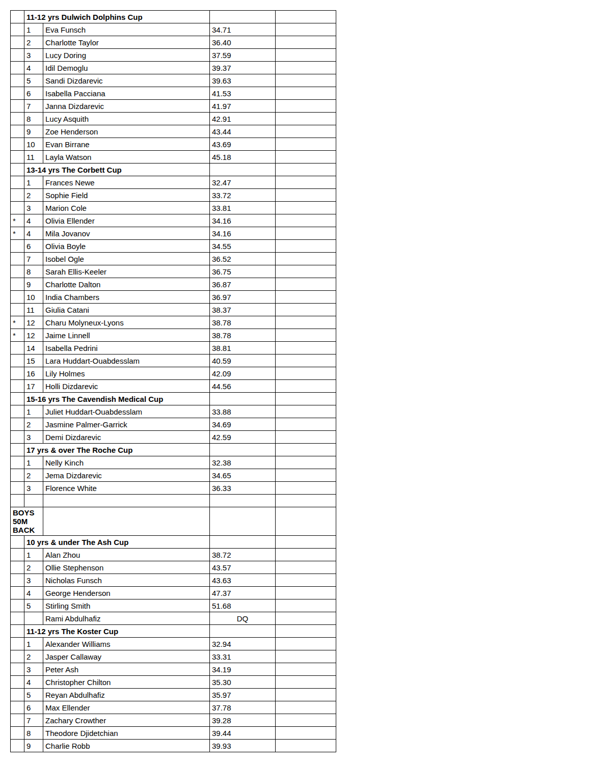| | 11-12 yrs Dulwich Dolphins Cup | | |
| | 1 | Eva Funsch | 34.71 | |
| | 2 | Charlotte Taylor | 36.40 | |
| | 3 | Lucy Doring | 37.59 | |
| | 4 | Idil Demoglu | 39.37 | |
| | 5 | Sandi Dizdarevic | 39.63 | |
| | 6 | Isabella Pacciana | 41.53 | |
| | 7 | Janna Dizdarevic | 41.97 | |
| | 8 | Lucy Asquith | 42.91 | |
| | 9 | Zoe Henderson | 43.44 | |
| | 10 | Evan Birrane | 43.69 | |
| | 11 | Layla Watson | 45.18 | |
| | 13-14 yrs The Corbett Cup | | |
| | 1 | Frances Newe | 32.47 | |
| | 2 | Sophie Field | 33.72 | |
| | 3 | Marion Cole | 33.81 | |
| * | 4 | Olivia Ellender | 34.16 | |
| * | 4 | Mila Jovanov | 34.16 | |
| | 6 | Olivia Boyle | 34.55 | |
| | 7 | Isobel Ogle | 36.52 | |
| | 8 | Sarah Ellis-Keeler | 36.75 | |
| | 9 | Charlotte Dalton | 36.87 | |
| | 10 | India Chambers | 36.97 | |
| | 11 | Giulia Catani | 38.37 | |
| * | 12 | Charu Molyneux-Lyons | 38.78 | |
| * | 12 | Jaime Linnell | 38.78 | |
| | 14 | Isabella Pedrini | 38.81 | |
| | 15 | Lara Huddart-Ouabdesslam | 40.59 | |
| | 16 | Lily Holmes | 42.09 | |
| | 17 | Holli Dizdarevic | 44.56 | |
| | 15-16 yrs The Cavendish Medical Cup | | |
| | 1 | Juliet Huddart-Ouabdesslam | 33.88 | |
| | 2 | Jasmine Palmer-Garrick | 34.69 | |
| | 3 | Demi Dizdarevic | 42.59 | |
| | 17 yrs & over The Roche Cup | | |
| | 1 | Nelly Kinch | 32.38 | |
| | 2 | Jema Dizdarevic | 34.65 | |
| | 3 | Florence White | 36.33 | |
| BOYS 50M BACK | | | |
| | 10 yrs & under The Ash Cup | | |
| | 1 | Alan Zhou | 38.72 | |
| | 2 | Ollie Stephenson | 43.57 | |
| | 3 | Nicholas Funsch | 43.63 | |
| | 4 | George Henderson | 47.37 | |
| | 5 | Stirling Smith | 51.68 | |
| | | Rami Abdulhafiz | DQ | |
| | 11-12 yrs The Koster Cup | | |
| | 1 | Alexander Williams | 32.94 | |
| | 2 | Jasper Callaway | 33.31 | |
| | 3 | Peter Ash | 34.19 | |
| | 4 | Christopher Chilton | 35.30 | |
| | 5 | Reyan Abdulhafiz | 35.97 | |
| | 6 | Max Ellender | 37.78 | |
| | 7 | Zachary Crowther | 39.28 | |
| | 8 | Theodore Djidetchian | 39.44 | |
| | 9 | Charlie Robb | 39.93 | |